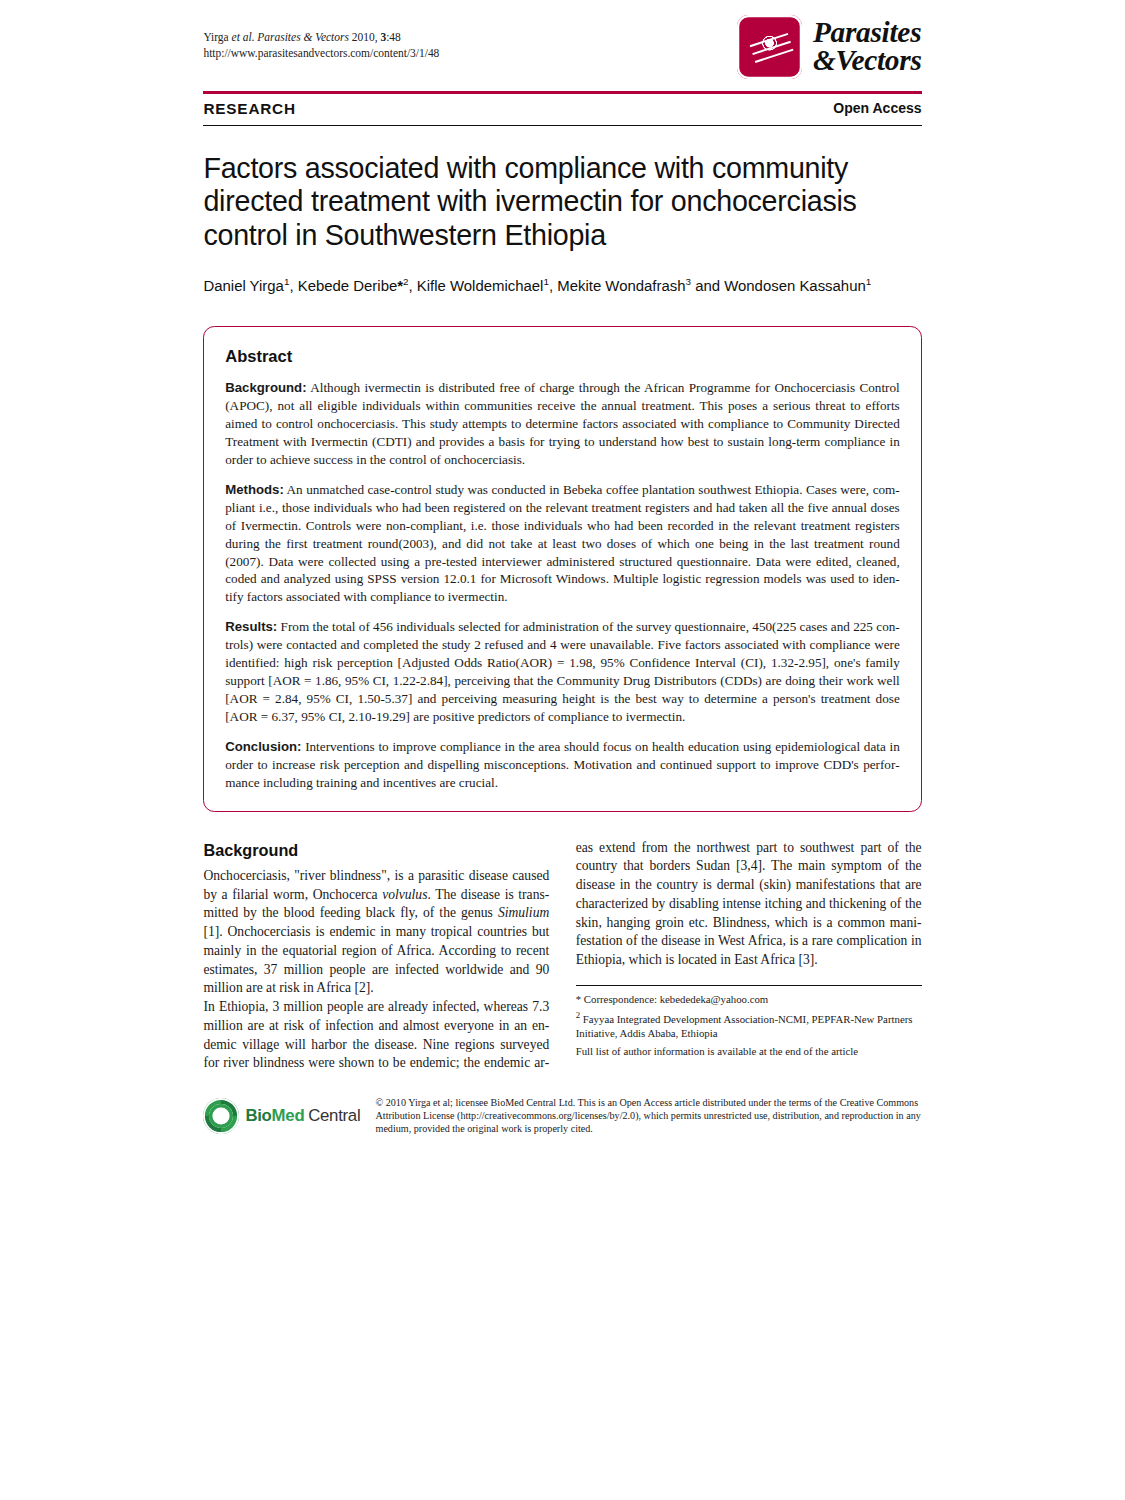Yirga et al. Parasites & Vectors 2010, 3:48
http://www.parasitesandvectors.com/content/3/1/48
Parasites
&Vectors
RESEARCH
Open Access
Factors associated with compliance with community directed treatment with ivermectin for onchocerciasis control in Southwestern Ethiopia
Daniel Yirga1, Kebede Deribe*2, Kifle Woldemichael1, Mekite Wondafrash3 and Wondosen Kassahun1
Abstract
Background: Although ivermectin is distributed free of charge through the African Programme for Onchocerciasis Control (APOC), not all eligible individuals within communities receive the annual treatment. This poses a serious threat to efforts aimed to control onchocerciasis. This study attempts to determine factors associated with compliance to Community Directed Treatment with Ivermectin (CDTI) and provides a basis for trying to understand how best to sustain long-term compliance in order to achieve success in the control of onchocerciasis.
Methods: An unmatched case-control study was conducted in Bebeka coffee plantation southwest Ethiopia. Cases were, compliant i.e., those individuals who had been registered on the relevant treatment registers and had taken all the five annual doses of Ivermectin. Controls were non-compliant, i.e. those individuals who had been recorded in the relevant treatment registers during the first treatment round(2003), and did not take at least two doses of which one being in the last treatment round (2007). Data were collected using a pre-tested interviewer administered structured questionnaire. Data were edited, cleaned, coded and analyzed using SPSS version 12.0.1 for Microsoft Windows. Multiple logistic regression models was used to identify factors associated with compliance to ivermectin.
Results: From the total of 456 individuals selected for administration of the survey questionnaire, 450(225 cases and 225 controls) were contacted and completed the study 2 refused and 4 were unavailable. Five factors associated with compliance were identified: high risk perception [Adjusted Odds Ratio(AOR) = 1.98, 95% Confidence Interval (CI), 1.32-2.95], one's family support [AOR = 1.86, 95% CI, 1.22-2.84], perceiving that the Community Drug Distributors (CDDs) are doing their work well [AOR = 2.84, 95% CI, 1.50-5.37] and perceiving measuring height is the best way to determine a person's treatment dose [AOR = 6.37, 95% CI, 2.10-19.29] are positive predictors of compliance to ivermectin.
Conclusion: Interventions to improve compliance in the area should focus on health education using epidemiological data in order to increase risk perception and dispelling misconceptions. Motivation and continued support to improve CDD's performance including training and incentives are crucial.
Background
Onchocerciasis, "river blindness", is a parasitic disease caused by a filarial worm, Onchocerca volvulus. The disease is transmitted by the blood feeding black fly, of the genus Simulium [1]. Onchocerciasis is endemic in many tropical countries but mainly in the equatorial region of Africa. According to recent estimates, 37 million people are infected worldwide and 90 million are at risk in Africa [2].
In Ethiopia, 3 million people are already infected, whereas 7.3 million are at risk of infection and almost everyone in an endemic village will harbor the disease. Nine regions surveyed for river blindness were shown to be endemic; the endemic areas extend from the northwest part to southwest part of the country that borders Sudan [3,4]. The main symptom of the disease in the country is dermal (skin) manifestations that are characterized by disabling intense itching and thickening of the skin, hanging groin etc. Blindness, which is a common manifestation of the disease in West Africa, is a rare complication in Ethiopia, which is located in East Africa [3].
* Correspondence: kebededeka@yahoo.com
2 Fayyaa Integrated Development Association-NCMI, PEPFAR-New Partners Initiative, Addis Ababa, Ethiopia
Full list of author information is available at the end of the article
BioMed Central
© 2010 Yirga et al; licensee BioMed Central Ltd. This is an Open Access article distributed under the terms of the Creative Commons Attribution License (http://creativecommons.org/licenses/by/2.0), which permits unrestricted use, distribution, and reproduction in any medium, provided the original work is properly cited.